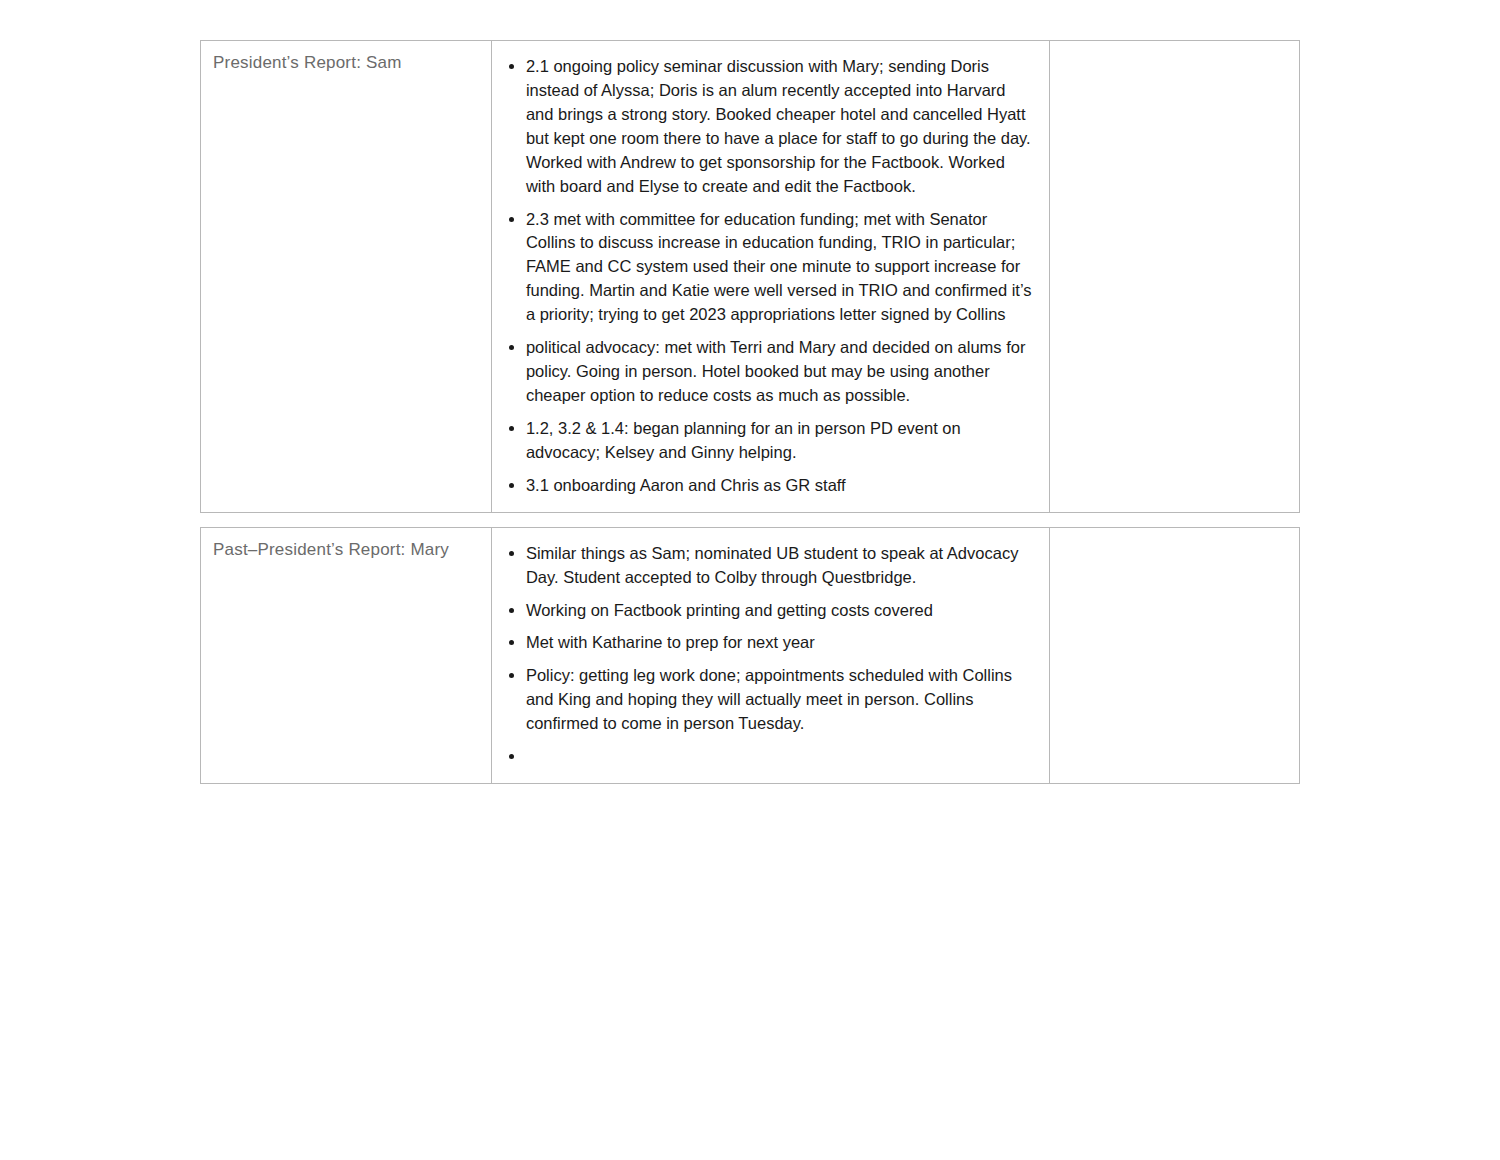| President’s Report: Sam | 2.1 ongoing policy seminar discussion with Mary; sending Doris instead of Alyssa; Doris is an alum recently accepted into Harvard and brings a strong story. Booked cheaper hotel and cancelled Hyatt but kept one room there to have a place for staff to go during the day. Worked with Andrew to get sponsorship for the Factbook. Worked with board and Elyse to create and edit the Factbook. 2.3 met with committee for education funding; met with Senator Collins to discuss increase in education funding, TRIO in particular; FAME and CC system used their one minute to support increase for funding. Martin and Katie were well versed in TRIO and confirmed it’s a priority; trying to get 2023 appropriations letter signed by Collins political advocacy: met with Terri and Mary and decided on alums for policy. Going in person. Hotel booked but may be using another cheaper option to reduce costs as much as possible. 1.2, 3.2 & 1.4: began planning for an in person PD event on advocacy; Kelsey and Ginny helping. 3.1 onboarding Aaron and Chris as GR staff | |
| Past–President’s Report: Mary | Similar things as Sam; nominated UB student to speak at Advocacy Day. Student accepted to Colby through Questbridge. Working on Factbook printing and getting costs covered Met with Katharine to prep for next year Policy: getting leg work done; appointments scheduled with Collins and King and hoping they will actually meet in person. Collins confirmed to come in person Tuesday. | |